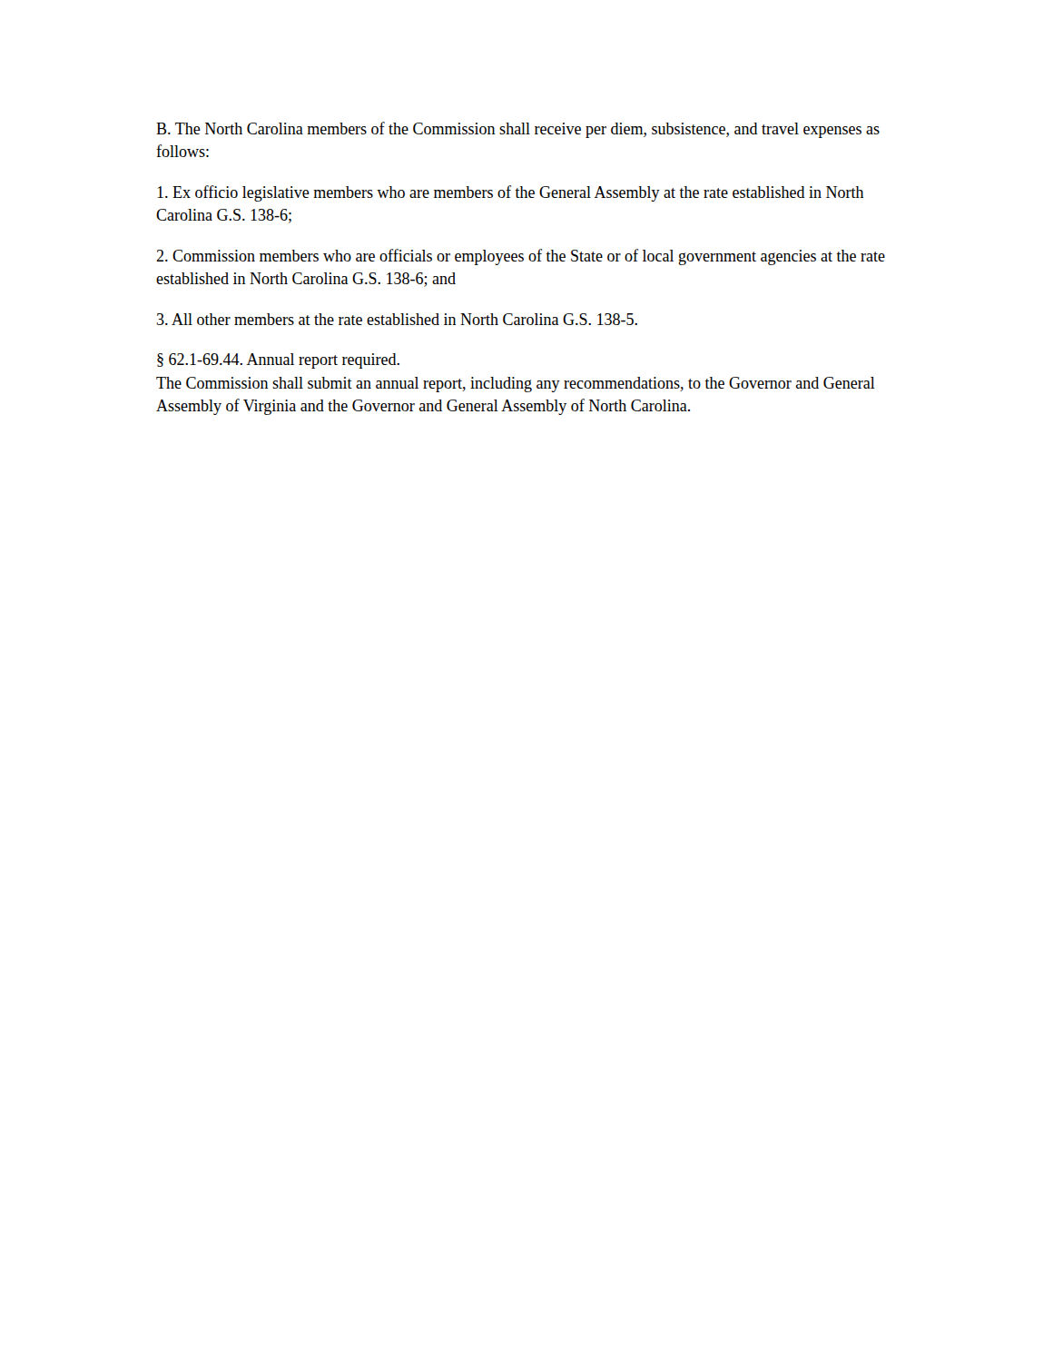B. The North Carolina members of the Commission shall receive per diem, subsistence, and travel expenses as follows:
1. Ex officio legislative members who are members of the General Assembly at the rate established in North Carolina G.S. 138-6;
2. Commission members who are officials or employees of the State or of local government agencies at the rate established in North Carolina G.S. 138-6; and
3. All other members at the rate established in North Carolina G.S. 138-5.
§ 62.1-69.44. Annual report required.
The Commission shall submit an annual report, including any recommendations, to the Governor and General Assembly of Virginia and the Governor and General Assembly of North Carolina.